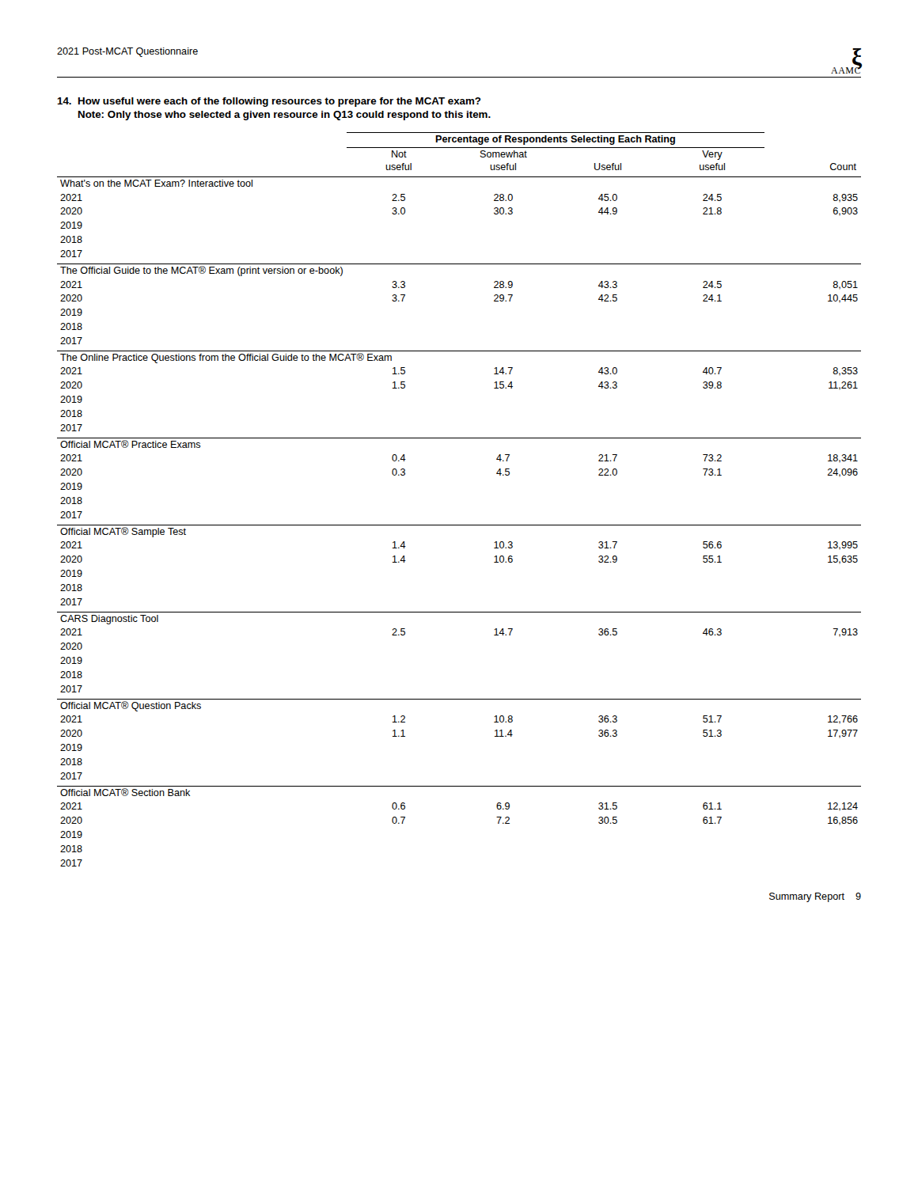2021 Post-MCAT Questionnaire
ξ AAMC
14. How useful were each of the following resources to prepare for the MCAT exam?
Note: Only those who selected a given resource in Q13 could respond to this item.
| | Percentage of Respondents Selecting Each Rating | |
| | Not useful | Somewhat useful | Useful | Very useful | Count |
| What's on the MCAT Exam? Interactive tool |
| 2021 | 2.5 | 28.0 | 45.0 | 24.5 | 8,935 |
| 2020 | 3.0 | 30.3 | 44.9 | 21.8 | 6,903 |
| 2019 | | | | | |
| 2018 | | | | | |
| 2017 | | | | | |
| The Official Guide to the MCAT® Exam (print version or e-book) |
| 2021 | 3.3 | 28.9 | 43.3 | 24.5 | 8,051 |
| 2020 | 3.7 | 29.7 | 42.5 | 24.1 | 10,445 |
| 2019 | | | | | |
| 2018 | | | | | |
| 2017 | | | | | |
| The Online Practice Questions from the Official Guide to the MCAT® Exam |
| 2021 | 1.5 | 14.7 | 43.0 | 40.7 | 8,353 |
| 2020 | 1.5 | 15.4 | 43.3 | 39.8 | 11,261 |
| 2019 | | | | | |
| 2018 | | | | | |
| 2017 | | | | | |
| Official MCAT® Practice Exams |
| 2021 | 0.4 | 4.7 | 21.7 | 73.2 | 18,341 |
| 2020 | 0.3 | 4.5 | 22.0 | 73.1 | 24,096 |
| 2019 | | | | | |
| 2018 | | | | | |
| 2017 | | | | | |
| Official MCAT® Sample Test |
| 2021 | 1.4 | 10.3 | 31.7 | 56.6 | 13,995 |
| 2020 | 1.4 | 10.6 | 32.9 | 55.1 | 15,635 |
| 2019 | | | | | |
| 2018 | | | | | |
| 2017 | | | | | |
| CARS Diagnostic Tool |
| 2021 | 2.5 | 14.7 | 36.5 | 46.3 | 7,913 |
| 2020 | | | | | |
| 2019 | | | | | |
| 2018 | | | | | |
| 2017 | | | | | |
| Official MCAT® Question Packs |
| 2021 | 1.2 | 10.8 | 36.3 | 51.7 | 12,766 |
| 2020 | 1.1 | 11.4 | 36.3 | 51.3 | 17,977 |
| 2019 | | | | | |
| 2018 | | | | | |
| 2017 | | | | | |
| Official MCAT® Section Bank |
| 2021 | 0.6 | 6.9 | 31.5 | 61.1 | 12,124 |
| 2020 | 0.7 | 7.2 | 30.5 | 61.7 | 16,856 |
| 2019 | | | | | |
| 2018 | | | | | |
| 2017 | | | | | |
Summary Report9